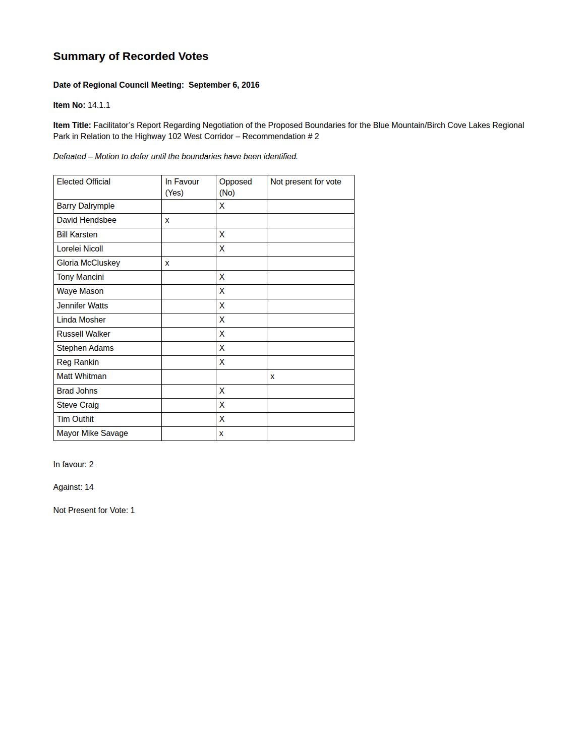Summary of Recorded Votes
Date of Regional Council Meeting: September 6, 2016
Item No: 14.1.1
Item Title: Facilitator’s Report Regarding Negotiation of the Proposed Boundaries for the Blue Mountain/Birch Cove Lakes Regional Park in Relation to the Highway 102 West Corridor – Recommendation # 2
Defeated – Motion to defer until the boundaries have been identified.
| Elected Official | In Favour (Yes) | Opposed (No) | Not present for vote |
| --- | --- | --- | --- |
| Barry Dalrymple | | X | |
| David Hendsbee | x | | |
| Bill Karsten | | X | |
| Lorelei Nicoll | | X | |
| Gloria McCluskey | x | | |
| Tony Mancini | | X | |
| Waye Mason | | X | |
| Jennifer Watts | | X | |
| Linda Mosher | | X | |
| Russell Walker | | X | |
| Stephen Adams | | X | |
| Reg Rankin | | X | |
| Matt Whitman | | | x |
| Brad Johns | | X | |
| Steve Craig | | X | |
| Tim Outhit | | X | |
| Mayor Mike Savage | | x | |
In favour: 2
Against: 14
Not Present for Vote: 1